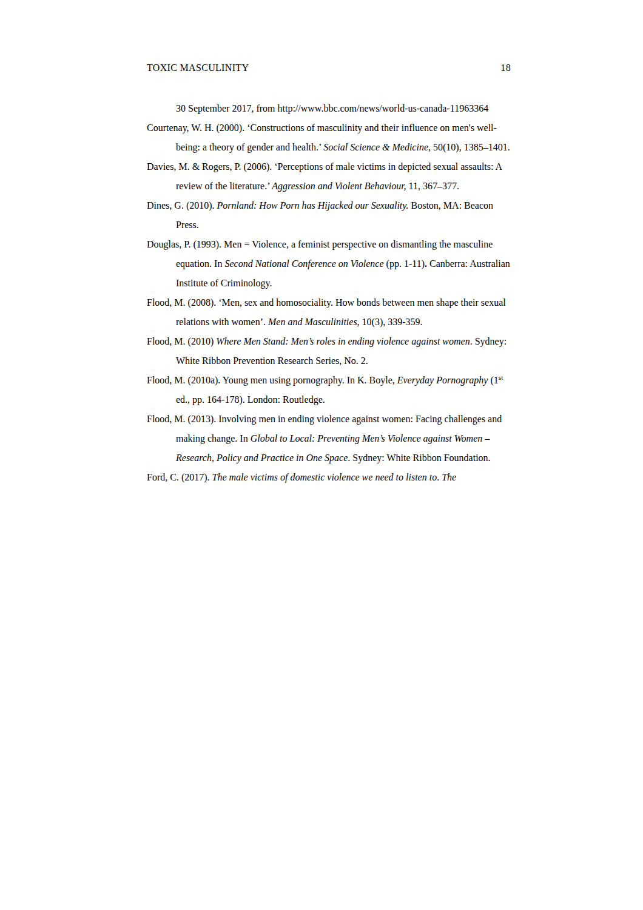Toxic Masculinity 18
30 September 2017, from http://www.bbc.com/news/world-us-canada-11963364
Courtenay, W. H. (2000). ‘Constructions of masculinity and their influence on men's well-being: a theory of gender and health.’ Social Science & Medicine, 50(10), 1385–1401.
Davies, M. & Rogers, P. (2006). ‘Perceptions of male victims in depicted sexual assaults: A review of the literature.’ Aggression and Violent Behaviour, 11, 367–377.
Dines, G. (2010). Pornland: How Porn has Hijacked our Sexuality. Boston, MA: Beacon Press.
Douglas, P. (1993). Men = Violence, a feminist perspective on dismantling the masculine equation. In Second National Conference on Violence (pp. 1-11). Canberra: Australian Institute of Criminology.
Flood, M. (2008). ‘Men, sex and homosociality. How bonds between men shape their sexual relations with women’. Men and Masculinities, 10(3), 339-359.
Flood, M. (2010) Where Men Stand: Men’s roles in ending violence against women. Sydney: White Ribbon Prevention Research Series, No. 2.
Flood, M. (2010a). Young men using pornography. In K. Boyle, Everyday Pornography (1st ed., pp. 164-178). London: Routledge.
Flood, M. (2013). Involving men in ending violence against women: Facing challenges and making change. In Global to Local: Preventing Men’s Violence against Women – Research, Policy and Practice in One Space. Sydney: White Ribbon Foundation.
Ford, C. (2017). The male victims of domestic violence we need to listen to. The